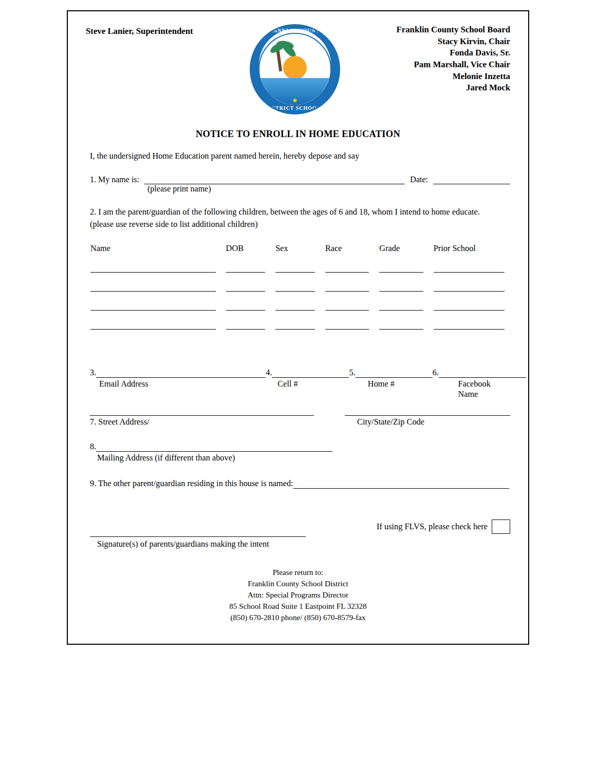Steve Lanier, Superintendent
FRANKLIN COUNTY
★
DISTRICT SCHOOLS
Franklin County School Board
Stacy Kirvin, Chair
Fonda Davis, Sr.
Pam Marshall, Vice Chair
Melonie Inzetta
Jared Mock
NOTICE TO ENROLL IN HOME EDUCATION
I, the undersigned Home Education parent named herein, hereby depose and say
1. My name is: Date:
(please print name)
2. I am the parent/guardian of the following children, between the ages of 6 and 18, whom I intend to home educate.
(please use reverse side to list additional children)
| Name | DOB | Sex | Race | Grade | Prior School |
| --- | --- | --- | --- | --- | --- |
3.
4.
5.
6.
Email Address
Cell #
Home #
Facebook Name
7. Street Address/
City/State/Zip Code
8.
Mailing Address (if different than above)
9. The other parent/guardian residing in this house is named:
If using FLVS, please check here
Signature(s) of parents/guardians making the intent
Please return to:
Franklin County School District
Attn: Special Programs Director
85 School Road Suite 1 Eastpoint FL 32328
(850) 670-2810 phone/ (850) 670-8579-fax